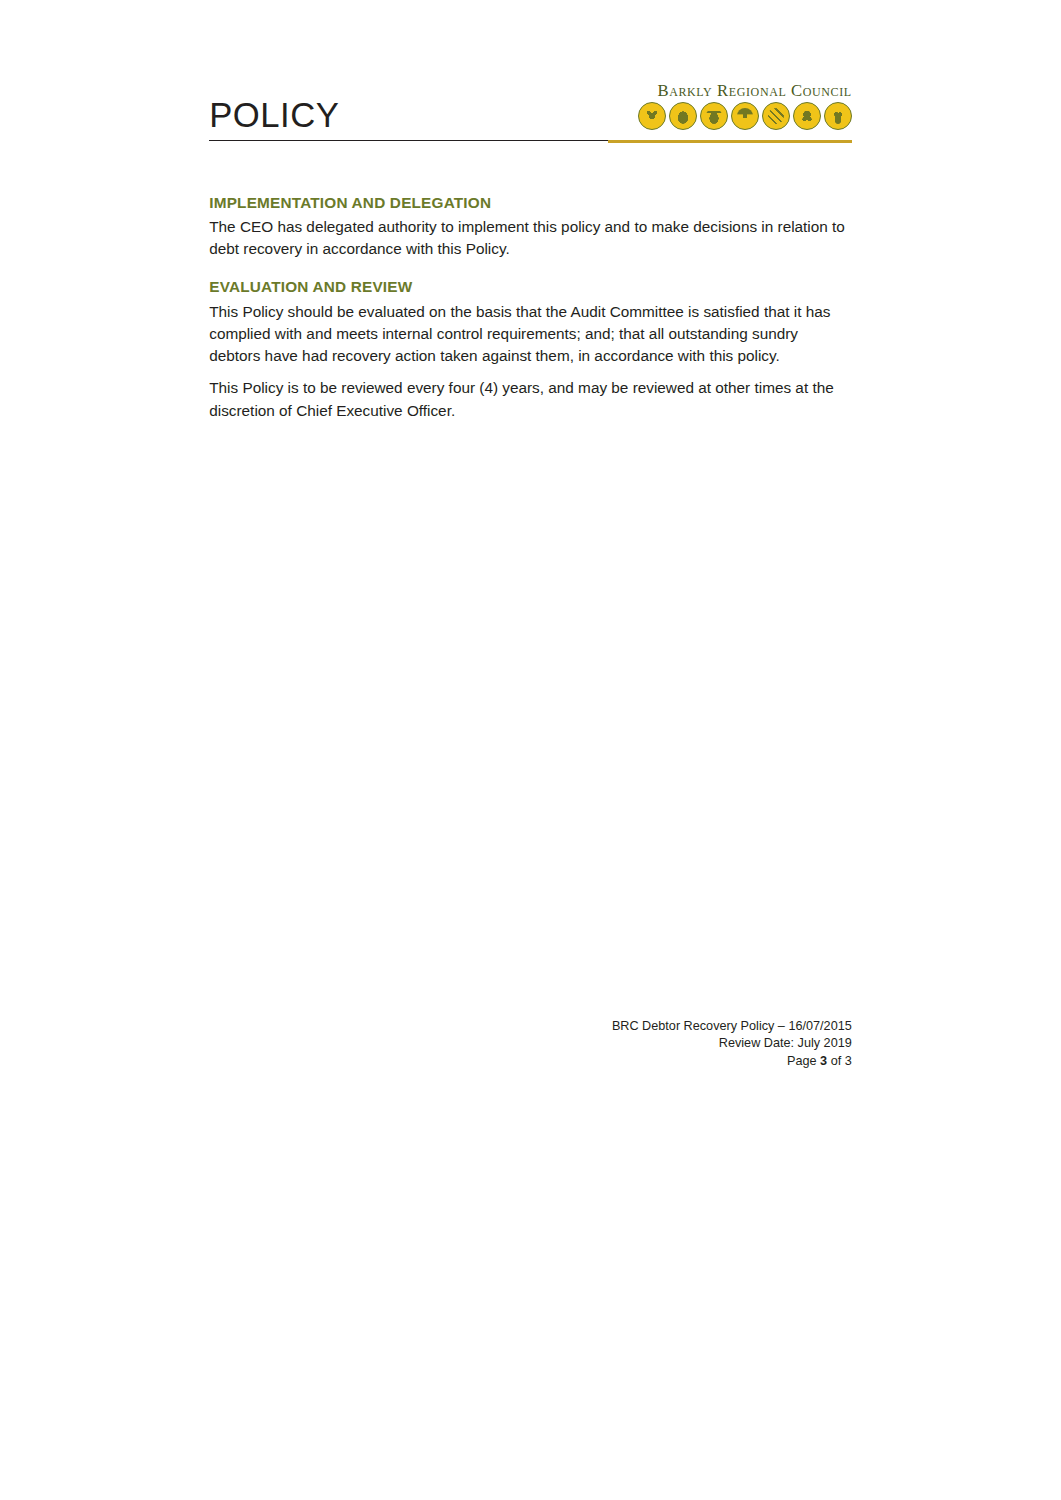POLICY
Barkly Regional Council
IMPLEMENTATION AND DELEGATION
The CEO has delegated authority to implement this policy and to make decisions in relation to debt recovery in accordance with this Policy.
EVALUATION AND REVIEW
This Policy should be evaluated on the basis that the Audit Committee is satisfied that it has complied with and meets internal control requirements; and; that all outstanding sundry debtors have had recovery action taken against them, in accordance with this policy.
This Policy is to be reviewed every four (4) years, and may be reviewed at other times at the discretion of Chief Executive Officer.
BRC Debtor Recovery Policy – 16/07/2015
Review Date: July 2019
Page 3 of 3